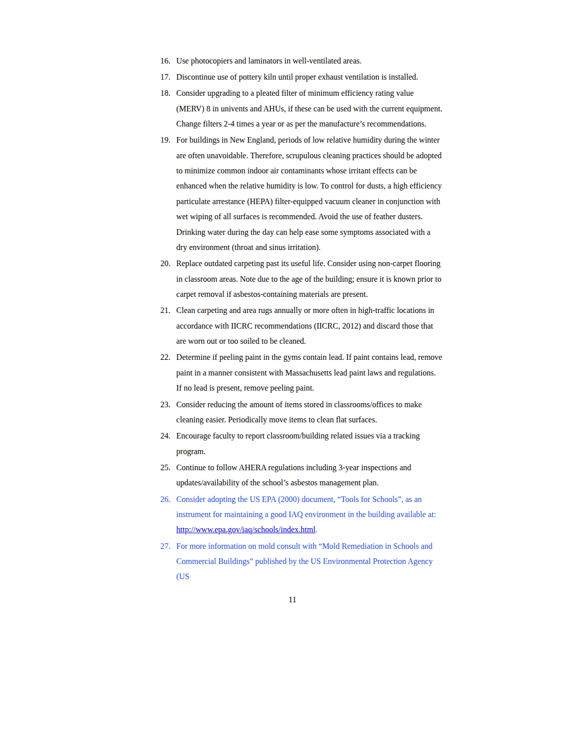Use photocopiers and laminators in well-ventilated areas.
Discontinue use of pottery kiln until proper exhaust ventilation is installed.
Consider upgrading to a pleated filter of minimum efficiency rating value (MERV) 8 in univents and AHUs, if these can be used with the current equipment. Change filters 2-4 times a year or as per the manufacture’s recommendations.
For buildings in New England, periods of low relative humidity during the winter are often unavoidable. Therefore, scrupulous cleaning practices should be adopted to minimize common indoor air contaminants whose irritant effects can be enhanced when the relative humidity is low. To control for dusts, a high efficiency particulate arrestance (HEPA) filter-equipped vacuum cleaner in conjunction with wet wiping of all surfaces is recommended. Avoid the use of feather dusters. Drinking water during the day can help ease some symptoms associated with a dry environment (throat and sinus irritation).
Replace outdated carpeting past its useful life. Consider using non-carpet flooring in classroom areas. Note due to the age of the building; ensure it is known prior to carpet removal if asbestos-containing materials are present.
Clean carpeting and area rugs annually or more often in high-traffic locations in accordance with IICRC recommendations (IICRC, 2012) and discard those that are worn out or too soiled to be cleaned.
Determine if peeling paint in the gyms contain lead. If paint contains lead, remove paint in a manner consistent with Massachusetts lead paint laws and regulations. If no lead is present, remove peeling paint.
Consider reducing the amount of items stored in classrooms/offices to make cleaning easier. Periodically move items to clean flat surfaces.
Encourage faculty to report classroom/building related issues via a tracking program.
Continue to follow AHERA regulations including 3-year inspections and updates/availability of the school’s asbestos management plan.
Consider adopting the US EPA (2000) document, “Tools for Schools”, as an instrument for maintaining a good IAQ environment in the building available at: http://www.epa.gov/iaq/schools/index.html.
For more information on mold consult with “Mold Remediation in Schools and Commercial Buildings” published by the US Environmental Protection Agency (US
11